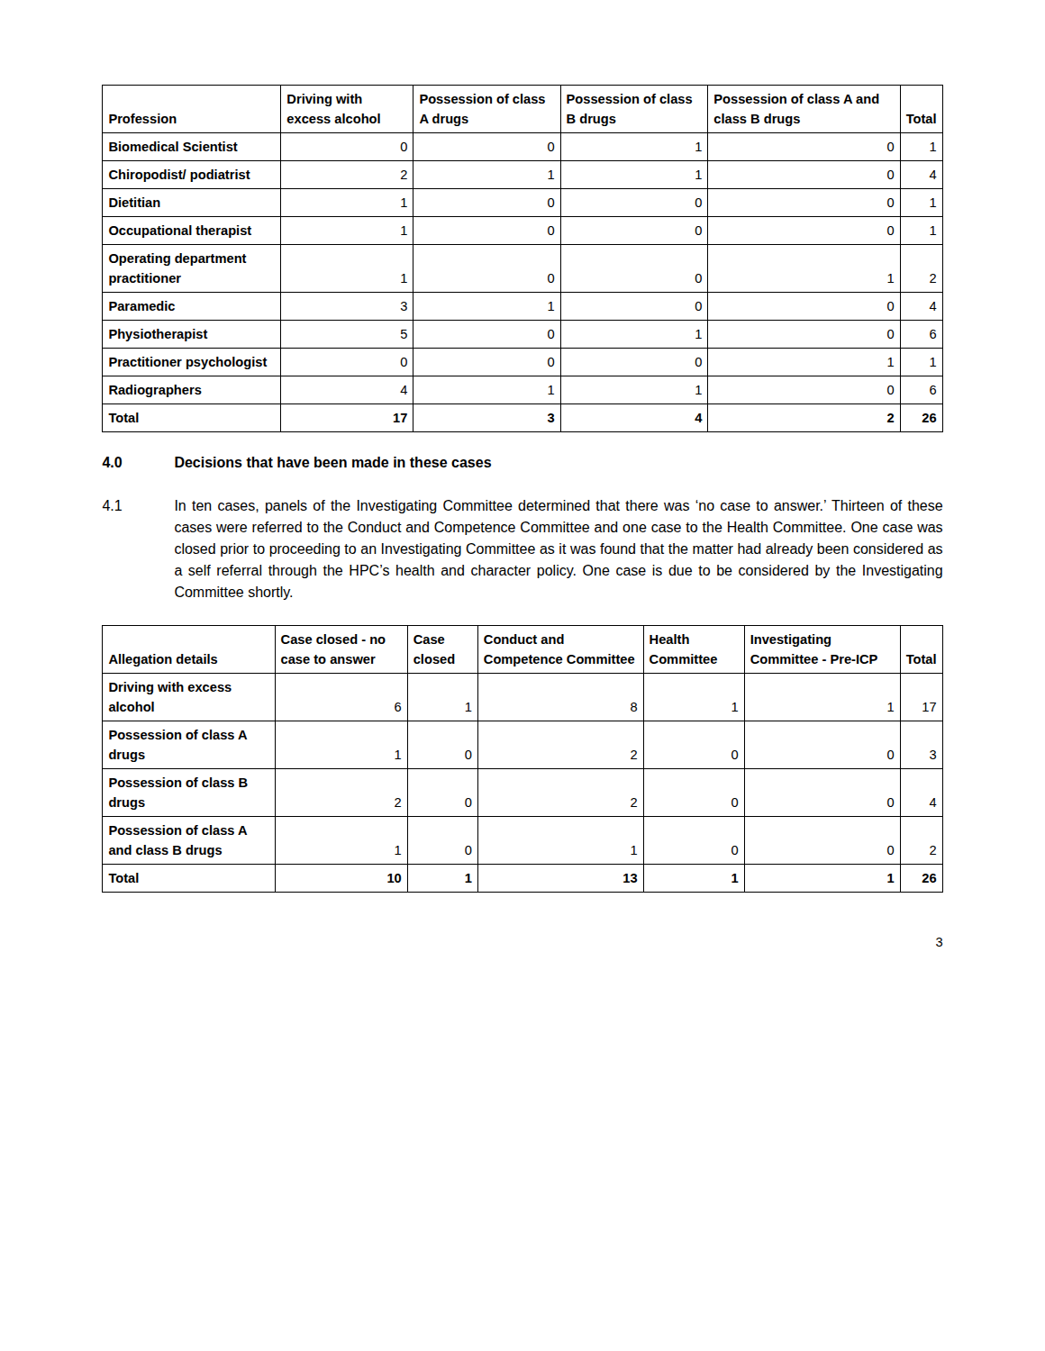| Profession | Driving with excess alcohol | Possession of class A drugs | Possession of class B drugs | Possession of class A and class B drugs | Total |
| --- | --- | --- | --- | --- | --- |
| Biomedical Scientist | 0 | 0 | 1 | 0 | 1 |
| Chiropodist/ podiatrist | 2 | 1 | 1 | 0 | 4 |
| Dietitian | 1 | 0 | 0 | 0 | 1 |
| Occupational therapist | 1 | 0 | 0 | 0 | 1 |
| Operating department practitioner | 1 | 0 | 0 | 1 | 2 |
| Paramedic | 3 | 1 | 0 | 0 | 4 |
| Physiotherapist | 5 | 0 | 1 | 0 | 6 |
| Practitioner psychologist | 0 | 0 | 0 | 1 | 1 |
| Radiographers | 4 | 1 | 1 | 0 | 6 |
| Total | 17 | 3 | 4 | 2 | 26 |
4.0
Decisions that have been made in these cases
4.1
In ten cases, panels of the Investigating Committee determined that there was ‘no case to answer.’ Thirteen of these cases were referred to the Conduct and Competence Committee and one case to the Health Committee. One case was closed prior to proceeding to an Investigating Committee as it was found that the matter had already been considered as a self referral through the HPC’s health and character policy. One case is due to be considered by the Investigating Committee shortly.
| Allegation details | Case closed - no case to answer | Case closed | Conduct and Competence Committee | Health Committee | Investigating Committee - Pre-ICP | Total |
| --- | --- | --- | --- | --- | --- | --- |
| Driving with excess alcohol | 6 | 1 | 8 | 1 | 1 | 17 |
| Possession of class A drugs | 1 | 0 | 2 | 0 | 0 | 3 |
| Possession of class B drugs | 2 | 0 | 2 | 0 | 0 | 4 |
| Possession of class A and class B drugs | 1 | 0 | 1 | 0 | 0 | 2 |
| Total | 10 | 1 | 13 | 1 | 1 | 26 |
3